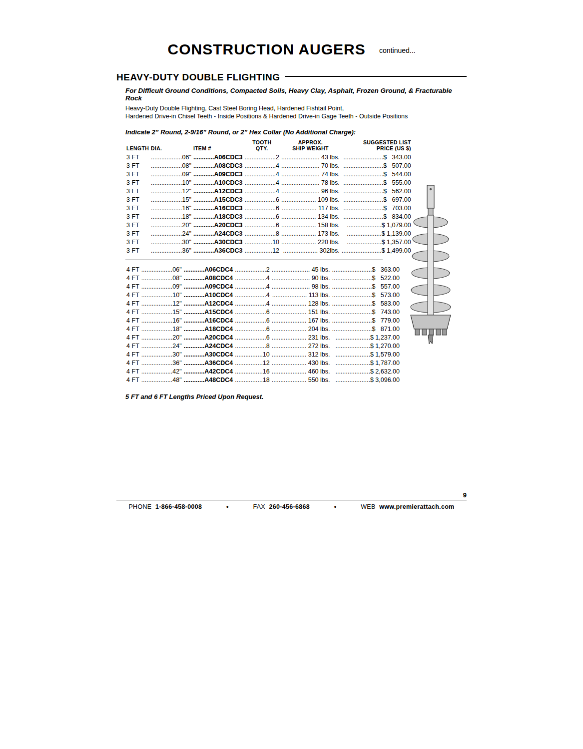CONSTRUCTION AUGERS continued...
HEAVY-DUTY DOUBLE FLIGHTING
For Difficult Ground Conditions, Compacted Soils, Heavy Clay, Asphalt, Frozen Ground, & Fracturable Rock
Heavy-Duty Double Flighting, Cast Steel Boring Head, Hardened Fishtail Point,
Hardened Drive-in Chisel Teeth - Inside Positions & Hardened Drive-in Gage Teeth - Outside Positions
Indicate 2” Round, 2-9/16” Round, or 2” Hex Collar (No Additional Charge):
| LENGTH | DIA. | ITEM # | TOOTH QTY. | APPROX. SHIP WEIGHT | SUGGESTED LIST PRICE (US $) |
| --- | --- | --- | --- | --- | --- |
| 3 FT | ..................06" | ............A06CDC3 | ..................2 | ...................... 43 lbs. | .......................$ 343.00 |
| 3 FT | ..................08" | ............A08CDC3 | ..................4 | ...................... 70 lbs. | .......................$ 507.00 |
| 3 FT | ..................09" | ............A09CDC3 | ..................4 | ...................... 74 lbs. | .......................$ 544.00 |
| 3 FT | ..................10" | ............A10CDC3 | ..................4 | ...................... 78 lbs. | .......................$ 555.00 |
| 3 FT | ..................12" | ............A12CDC3 | ..................4 | ...................... 96 lbs. | .......................$ 562.00 |
| 3 FT | ..................15" | ............A15CDC3 | ..................6 | .................... 109 lbs. | .......................$ 697.00 |
| 3 FT | ..................16" | ............A16CDC3 | ..................6 | .................... 117 lbs. | .......................$ 703.00 |
| 3 FT | ..................18" | ............A18CDC3 | ..................6 | .................... 134 lbs. | .......................$ 834.00 |
| 3 FT | ..................20" | ............A20CDC3 | ..................6 | .................... 158 lbs. | ....................$ 1,079.00 |
| 3 FT | ..................24" | ............A24CDC3 | ..................8 | .................... 173 lbs. | ....................$ 1,139.00 |
| 3 FT | ..................30" | ............A30CDC3 | ................10 | .................... 220 lbs. | ....................$ 1,357.00 |
| 3 FT | ..................36" | ............A36CDC3 | ................12 | .................... 302lbs. | .......................$ 1,499.00 |
| 4 FT | ..................06" | ............A06CDC4 | ..................2 | ...................... 45 lbs. | .......................$ 363.00 |
| 4 FT | ..................08" | ............A08CDC4 | ..................4 | ...................... 90 lbs. | .......................$ 522.00 |
| 4 FT | ..................09" | ............A09CDC4 | ..................4 | ...................... 98 lbs. | .......................$ 557.00 |
| 4 FT | ..................10" | ............A10CDC4 | ..................4 | .................... 113 lbs. | .......................$ 573.00 |
| 4 FT | ..................12" | ............A12CDC4 | ..................4 | .................... 128 lbs. | .......................$ 583.00 |
| 4 FT | ..................15" | ............A15CDC4 | ..................6 | .................... 151 lbs. | .......................$ 743.00 |
| 4 FT | ..................16" | ............A16CDC4 | ..................6 | .................... 167 lbs. | .......................$ 779.00 |
| 4 FT | ..................18" | ............A18CDC4 | ..................6 | .................... 204 lbs. | .......................$ 871.00 |
| 4 FT | ..................20" | ............A20CDC4 | ..................6 | .................... 231 lbs. | ....................$ 1,237.00 |
| 4 FT | ..................24" | ............A24CDC4 | ..................8 | .................... 272 lbs. | ....................$ 1,270.00 |
| 4 FT | ..................30" | ............A30CDC4 | ................10 | .................... 312 lbs. | ....................$ 1,579.00 |
| 4 FT | ..................36" | ............A36CDC4 | ................12 | .................... 430 lbs. | ....................$ 1,787.00 |
| 4 FT | ..................42" | ............A42CDC4 | ................16 | .................... 460 lbs. | ....................$ 2,632.00 |
| 4 FT | ..................48" | ............A48CDC4 | ................18 | .................... 550 lbs. | ....................$ 3,096.00 |
5 FT and 6 FT Lengths Priced Upon Request.
9
PHONE 1-866-458-0008
•
FAX 260-456-6868
•
WEB www.premierattach.com